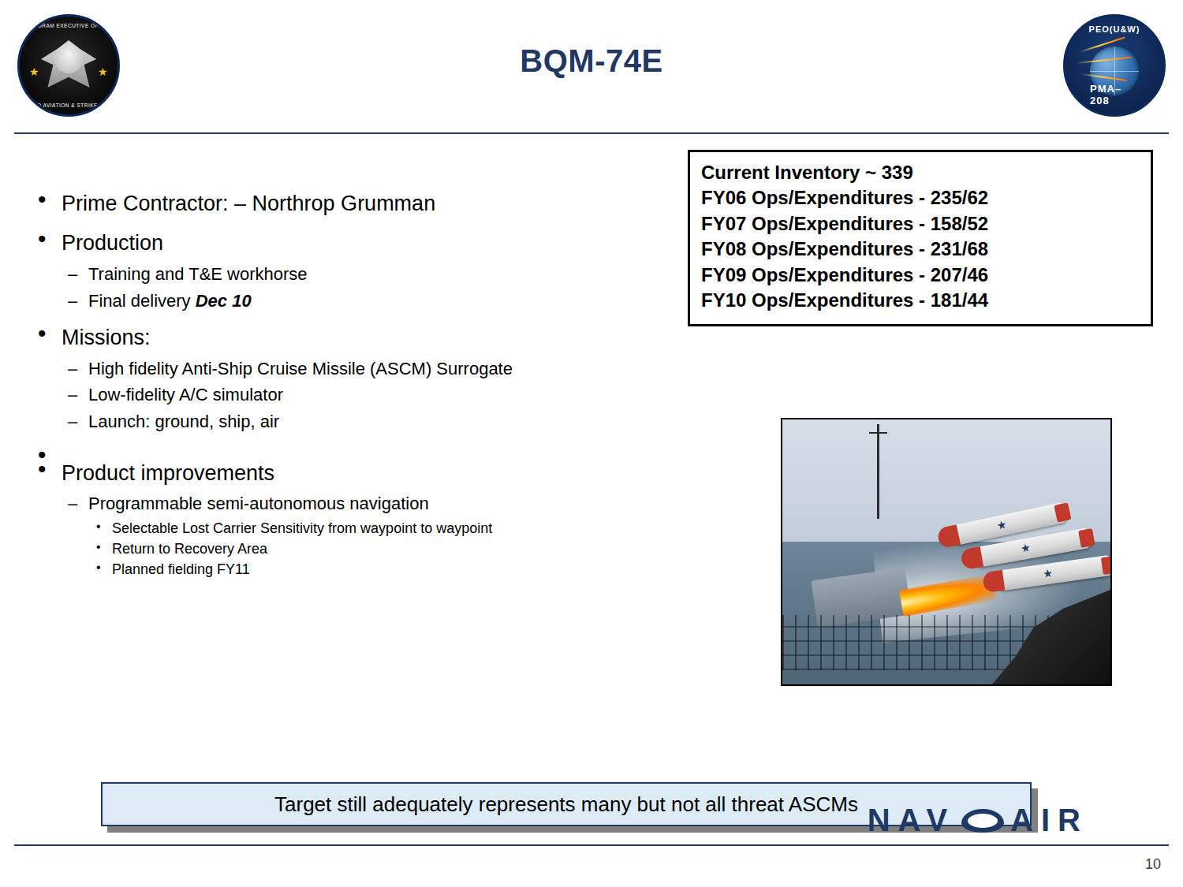PROGRAM EXECUTIVE OFFICE UNMANNED AVIATION & STRIKE WEAPONS ★ ★
PEO(U&W)
PMA–208
BQM-74E
Current Inventory ~ 339
FY06 Ops/Expenditures - 235/62
FY07 Ops/Expenditures - 158/52
FY08 Ops/Expenditures - 231/68
FY09 Ops/Expenditures - 207/46
FY10 Ops/Expenditures - 181/44
Prime Contractor: – Northrop Grumman
Production
Training and T&E workhorse
Final delivery Dec 10
Missions:
High fidelity Anti-Ship Cruise Missile (ASCM) Surrogate
Low-fidelity A/C simulator
Launch: ground, ship, air
Product improvements
Programmable semi-autonomous navigation
Selectable Lost Carrier Sensitivity from waypoint to waypoint
Return to Recovery Area
Planned fielding FY11
★
★
★
Target still adequately represents many but not all threat ASCMs
NAV AIR
10